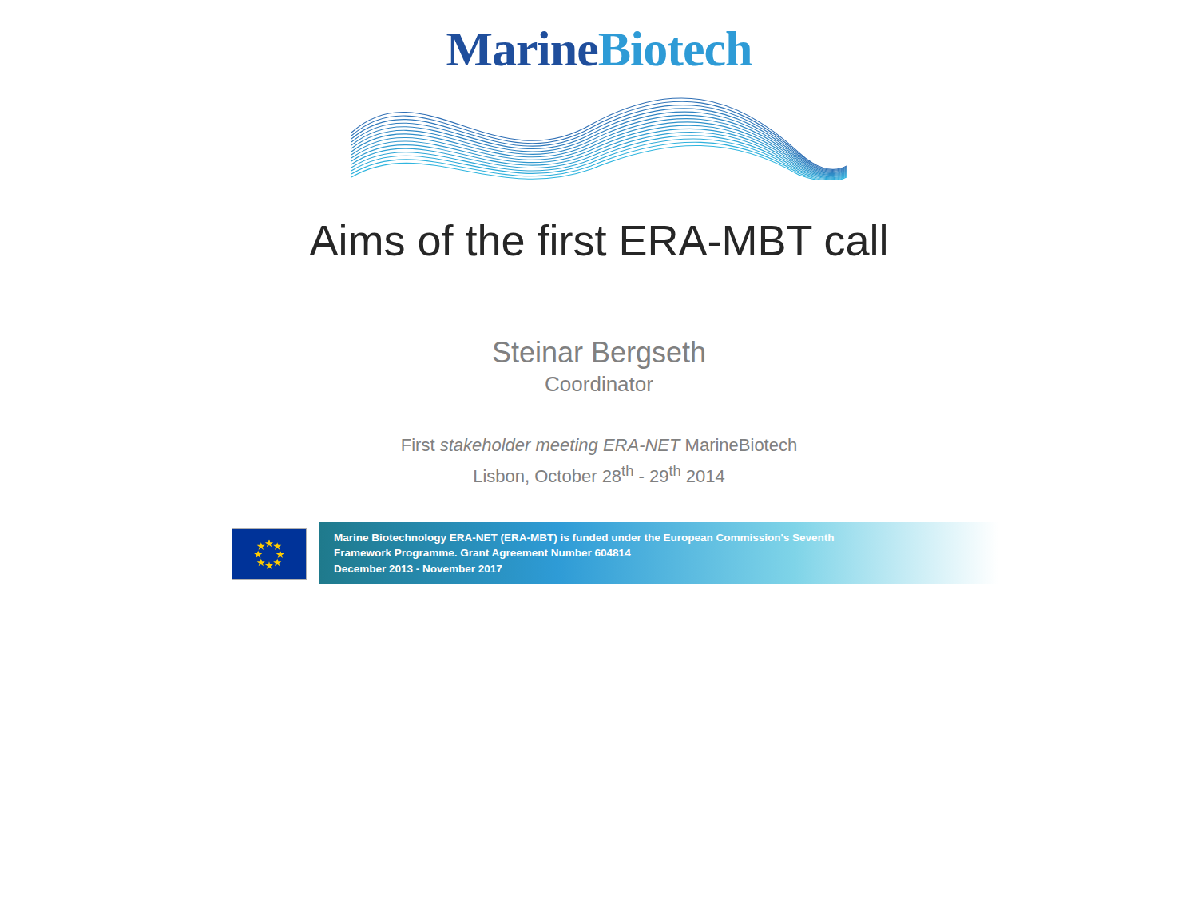Marine Biotech
Aims of the first ERA-MBT call
Steinar Bergseth
Coordinator
First stakeholder meeting ERA-NET MarineBiotech
Lisbon, October 28th - 29th 2014
Marine Biotechnology ERA-NET (ERA-MBT) is funded under the European Commission's Seventh
Framework Programme. Grant Agreement Number 604814
December 2013 - November 2017